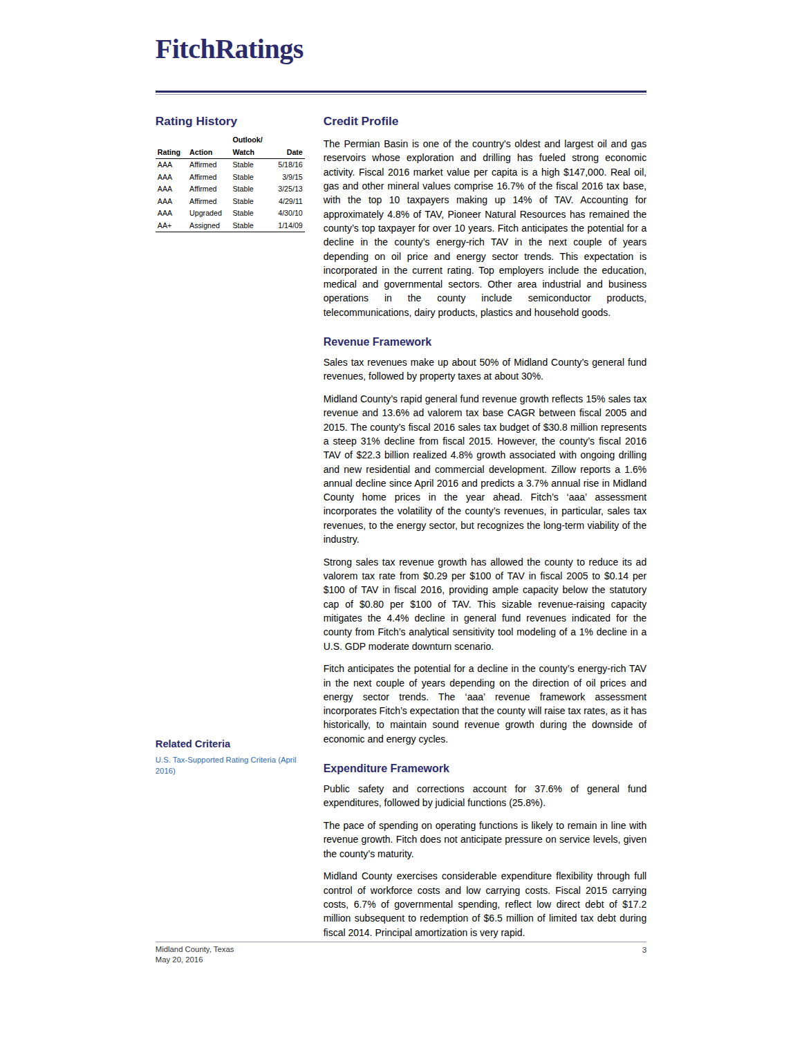FitchRatings
Public Finance
Rating History
| | | Outlook/ | |
| --- | --- | --- | --- |
| Rating | Action | Watch | Date |
| AAA | Affirmed | Stable | 5/18/16 |
| AAA | Affirmed | Stable | 3/9/15 |
| AAA | Affirmed | Stable | 3/25/13 |
| AAA | Affirmed | Stable | 4/29/11 |
| AAA | Upgraded | Stable | 4/30/10 |
| AA+ | Assigned | Stable | 1/14/09 |
Related Criteria
U.S. Tax-Supported Rating Criteria (April 2016)
Credit Profile
The Permian Basin is one of the country's oldest and largest oil and gas reservoirs whose exploration and drilling has fueled strong economic activity. Fiscal 2016 market value per capita is a high $147,000. Real oil, gas and other mineral values comprise 16.7% of the fiscal 2016 tax base, with the top 10 taxpayers making up 14% of TAV. Accounting for approximately 4.8% of TAV, Pioneer Natural Resources has remained the county’s top taxpayer for over 10 years. Fitch anticipates the potential for a decline in the county’s energy-rich TAV in the next couple of years depending on oil price and energy sector trends. This expectation is incorporated in the current rating. Top employers include the education, medical and governmental sectors. Other area industrial and business operations in the county include semiconductor products, telecommunications, dairy products, plastics and household goods.
Revenue Framework
Sales tax revenues make up about 50% of Midland County’s general fund revenues, followed by property taxes at about 30%.
Midland County’s rapid general fund revenue growth reflects 15% sales tax revenue and 13.6% ad valorem tax base CAGR between fiscal 2005 and 2015. The county’s fiscal 2016 sales tax budget of $30.8 million represents a steep 31% decline from fiscal 2015. However, the county’s fiscal 2016 TAV of $22.3 billion realized 4.8% growth associated with ongoing drilling and new residential and commercial development. Zillow reports a 1.6% annual decline since April 2016 and predicts a 3.7% annual rise in Midland County home prices in the year ahead. Fitch’s ‘aaa’ assessment incorporates the volatility of the county’s revenues, in particular, sales tax revenues, to the energy sector, but recognizes the long-term viability of the industry.
Strong sales tax revenue growth has allowed the county to reduce its ad valorem tax rate from $0.29 per $100 of TAV in fiscal 2005 to $0.14 per $100 of TAV in fiscal 2016, providing ample capacity below the statutory cap of $0.80 per $100 of TAV. This sizable revenue-raising capacity mitigates the 4.4% decline in general fund revenues indicated for the county from Fitch’s analytical sensitivity tool modeling of a 1% decline in a U.S. GDP moderate downturn scenario.
Fitch anticipates the potential for a decline in the county’s energy-rich TAV in the next couple of years depending on the direction of oil prices and energy sector trends. The ‘aaa’ revenue framework assessment incorporates Fitch’s expectation that the county will raise tax rates, as it has historically, to maintain sound revenue growth during the downside of economic and energy cycles.
Expenditure Framework
Public safety and corrections account for 37.6% of general fund expenditures, followed by judicial functions (25.8%).
The pace of spending on operating functions is likely to remain in line with revenue growth. Fitch does not anticipate pressure on service levels, given the county’s maturity.
Midland County exercises considerable expenditure flexibility through full control of workforce costs and low carrying costs. Fiscal 2015 carrying costs, 6.7% of governmental spending, reflect low direct debt of $17.2 million subsequent to redemption of $6.5 million of limited tax debt during fiscal 2014. Principal amortization is very rapid.
Midland County, Texas
May 20, 2016
3